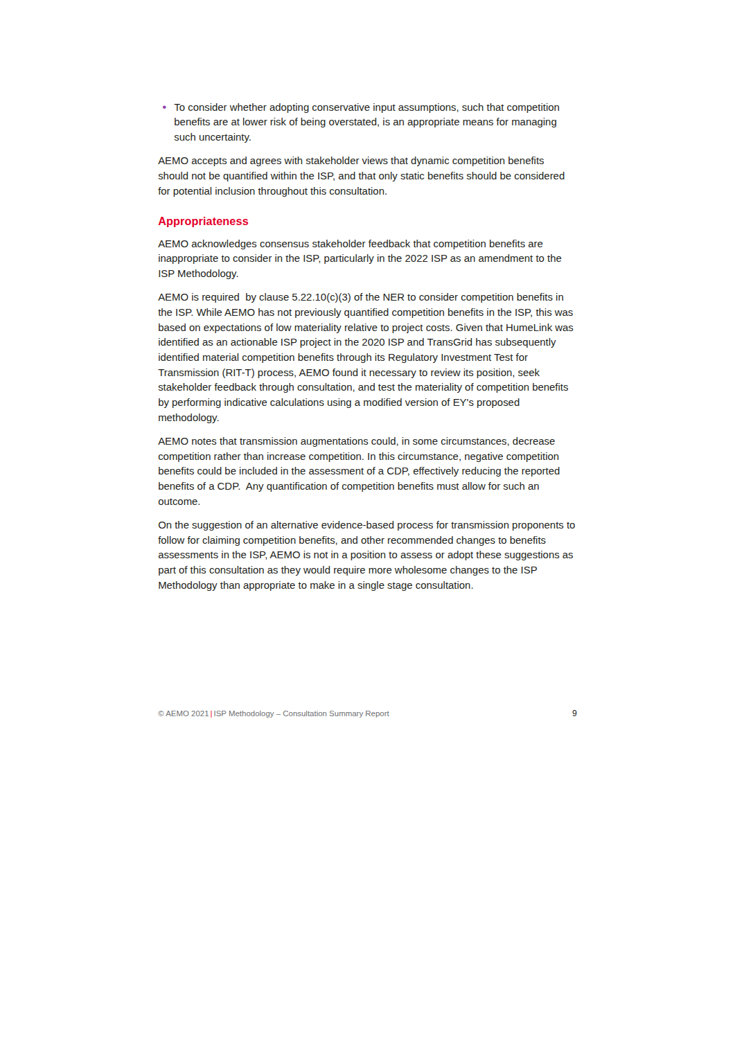To consider whether adopting conservative input assumptions, such that competition benefits are at lower risk of being overstated, is an appropriate means for managing such uncertainty.
AEMO accepts and agrees with stakeholder views that dynamic competition benefits should not be quantified within the ISP, and that only static benefits should be considered for potential inclusion throughout this consultation.
Appropriateness
AEMO acknowledges consensus stakeholder feedback that competition benefits are inappropriate to consider in the ISP, particularly in the 2022 ISP as an amendment to the ISP Methodology.
AEMO is required by clause 5.22.10(c)(3) of the NER to consider competition benefits in the ISP. While AEMO has not previously quantified competition benefits in the ISP, this was based on expectations of low materiality relative to project costs. Given that HumeLink was identified as an actionable ISP project in the 2020 ISP and TransGrid has subsequently identified material competition benefits through its Regulatory Investment Test for Transmission (RIT-T) process, AEMO found it necessary to review its position, seek stakeholder feedback through consultation, and test the materiality of competition benefits by performing indicative calculations using a modified version of EY's proposed methodology.
AEMO notes that transmission augmentations could, in some circumstances, decrease competition rather than increase competition. In this circumstance, negative competition benefits could be included in the assessment of a CDP, effectively reducing the reported benefits of a CDP. Any quantification of competition benefits must allow for such an outcome.
On the suggestion of an alternative evidence-based process for transmission proponents to follow for claiming competition benefits, and other recommended changes to benefits assessments in the ISP, AEMO is not in a position to assess or adopt these suggestions as part of this consultation as they would require more wholesome changes to the ISP Methodology than appropriate to make in a single stage consultation.
© AEMO 2021|ISP Methodology – Consultation Summary Report
9